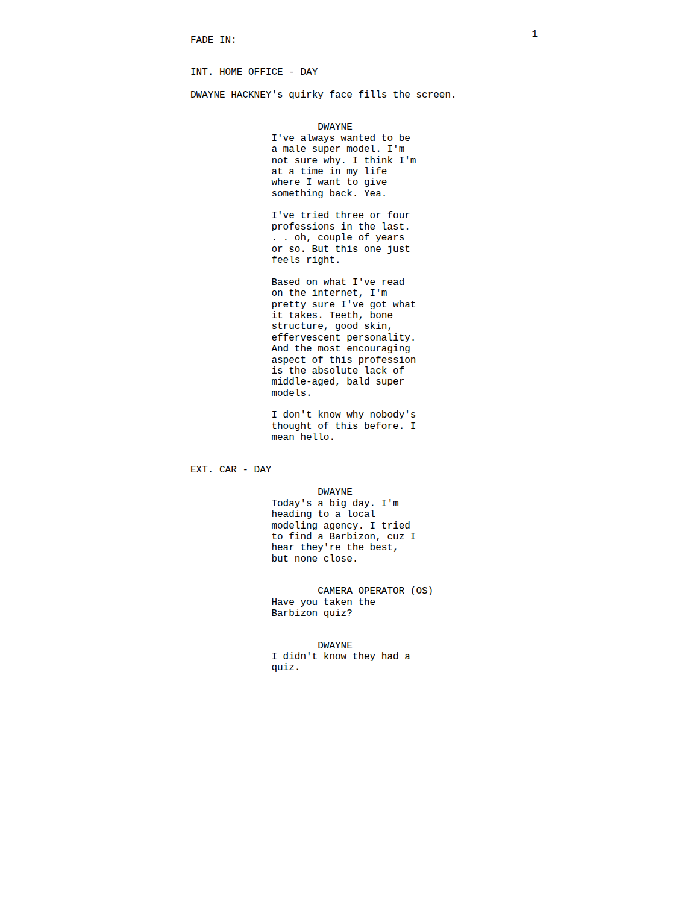1
FADE IN:
INT. HOME OFFICE - DAY
DWAYNE HACKNEY's quirky face fills the screen.
DWAYNE
I've always wanted to be a male super model. I'm not sure why. I think I'm at a time in my life where I want to give something back. Yea.
I've tried three or four professions in the last. . . oh, couple of years or so. But this one just feels right.
Based on what I've read on the internet, I'm pretty sure I've got what it takes. Teeth, bone structure, good skin, effervescent personality. And the most encouraging aspect of this profession is the absolute lack of middle-aged, bald super models.
I don't know why nobody's thought of this before. I mean hello.
EXT. CAR - DAY
DWAYNE
Today's a big day. I'm heading to a local modeling agency. I tried to find a Barbizon, cuz I hear they're the best, but none close.
CAMERA OPERATOR (OS)
Have you taken the Barbizon quiz?
DWAYNE
I didn't know they had a quiz.